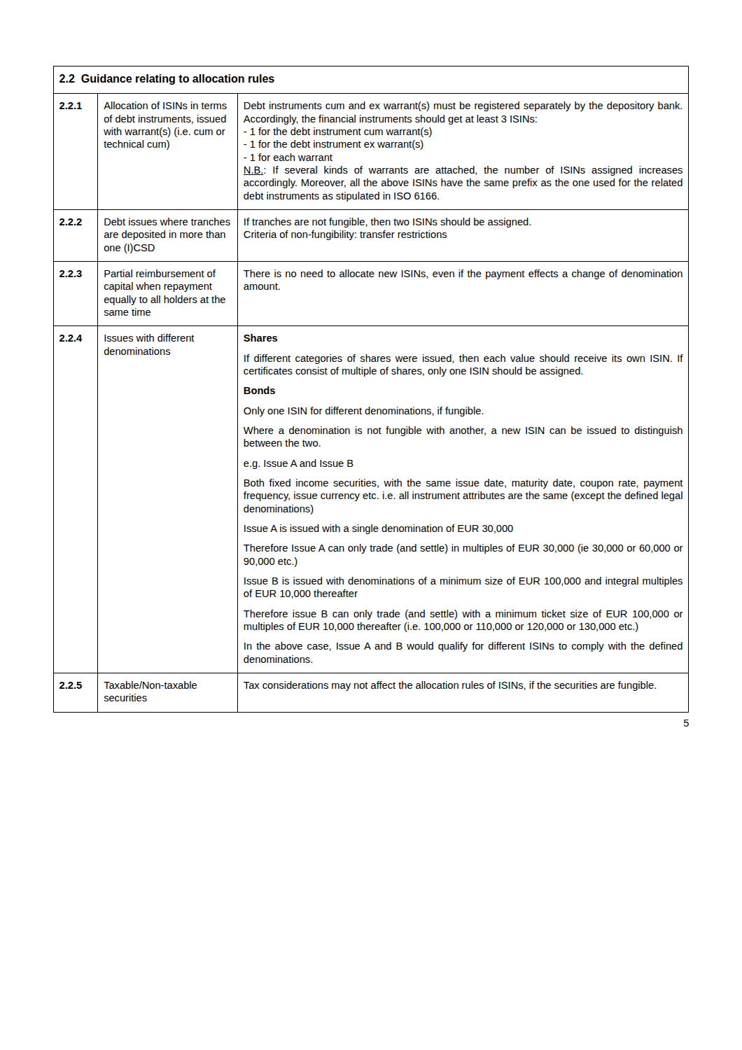| 2.2 Guidance relating to allocation rules |
| 2.2.1 | Allocation of ISINs in terms of debt instruments, issued with warrant(s) (i.e. cum or technical cum) | Debt instruments cum and ex warrant(s) must be registered separately by the depository bank. Accordingly, the financial instruments should get at least 3 ISINs: - 1 for the debt instrument cum warrant(s) - 1 for the debt instrument ex warrant(s) - 1 for each warrant N.B. : If several kinds of warrants are attached, the number of ISINs assigned increases accordingly. Moreover, all the above ISINs have the same prefix as the one used for the related debt instruments as stipulated in ISO 6166. |
| 2.2.2 | Debt issues where tranches are deposited in more than one (I)CSD | If tranches are not fungible, then two ISINs should be assigned. Criteria of non-fungibility: transfer restrictions |
| 2.2.3 | Partial reimbursement of capital when repayment equally to all holders at the same time | There is no need to allocate new ISINs, even if the payment effects a change of denomination amount. |
| 2.2.4 | Issues with different denominations | Shares If different categories of shares were issued, then each value should receive its own ISIN. If certificates consist of multiple of shares, only one ISIN should be assigned. Bonds Only one ISIN for different denominations, if fungible. Where a denomination is not fungible with another, a new ISIN can be issued to distinguish between the two. e.g. Issue A and Issue B Both fixed income securities, with the same issue date, maturity date, coupon rate, payment frequency, issue currency etc. i.e. all instrument attributes are the same (except the defined legal denominations) Issue A is issued with a single denomination of EUR 30,000 Therefore Issue A can only trade (and settle) in multiples of EUR 30,000 (ie 30,000 or 60,000 or 90,000 etc.) Issue B is issued with denominations of a minimum size of EUR 100,000 and integral multiples of EUR 10,000 thereafter Therefore issue B can only trade (and settle) with a minimum ticket size of EUR 100,000 or multiples of EUR 10,000 thereafter (i.e. 100,000 or 110,000 or 120,000 or 130,000 etc.) In the above case, Issue A and B would qualify for different ISINs to comply with the defined denominations. |
| 2.2.5 | Taxable/Non-taxable securities | Tax considerations may not affect the allocation rules of ISINs, if the securities are fungible. |
5